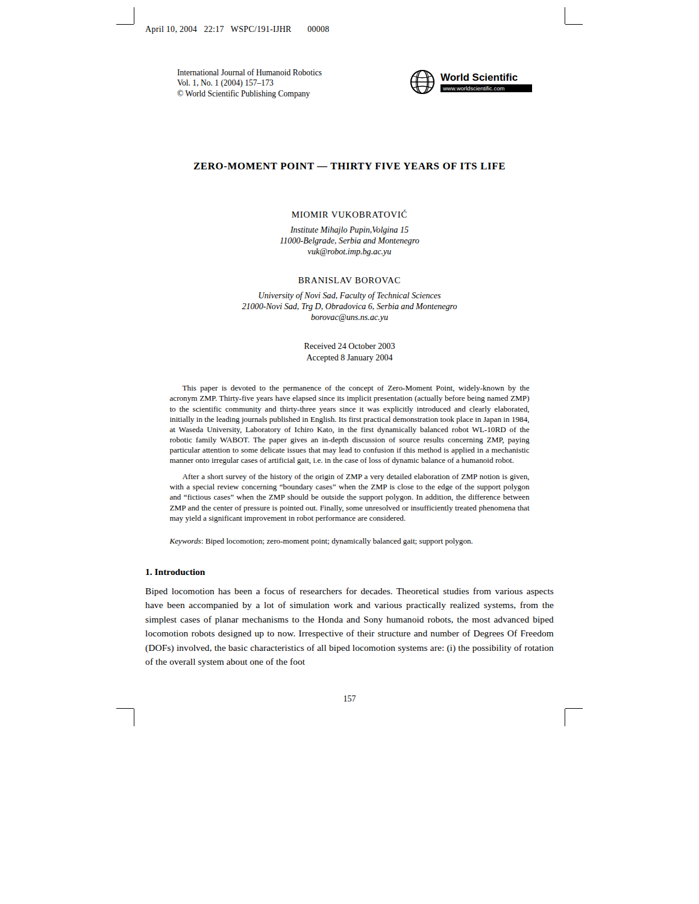April 10, 2004 22:17 WSPC/191-IJHR 00008
International Journal of Humanoid Robotics Vol. 1, No. 1 (2004) 157–173 © World Scientific Publishing Company
World Scientific www.worldscientific.com
ZERO-MOMENT POINT — THIRTY FIVE YEARS OF ITS LIFE
MIOMIR VUKOBRATOVIĆ
Institute Mihajlo Pupin,Volgina 15
11000-Belgrade, Serbia and Montenegro
vuk@robot.imp.bg.ac.yu
BRANISLAV BOROVAC
University of Novi Sad, Faculty of Technical Sciences
21000-Novi Sad, Trg D, Obradovica 6, Serbia and Montenegro
borovac@uns.ns.ac.yu
Received 24 October 2003
Accepted 8 January 2004
This paper is devoted to the permanence of the concept of Zero-Moment Point, widely-known by the acronym ZMP. Thirty-five years have elapsed since its implicit presentation (actually before being named ZMP) to the scientific community and thirty-three years since it was explicitly introduced and clearly elaborated, initially in the leading journals published in English. Its first practical demonstration took place in Japan in 1984, at Waseda University, Laboratory of Ichiro Kato, in the first dynamically balanced robot WL-10RD of the robotic family WABOT. The paper gives an in-depth discussion of source results concerning ZMP, paying particular attention to some delicate issues that may lead to confusion if this method is applied in a mechanistic manner onto irregular cases of artificial gait, i.e. in the case of loss of dynamic balance of a humanoid robot.
After a short survey of the history of the origin of ZMP a very detailed elaboration of ZMP notion is given, with a special review concerning “boundary cases” when the ZMP is close to the edge of the support polygon and “fictious cases” when the ZMP should be outside the support polygon. In addition, the difference between ZMP and the center of pressure is pointed out. Finally, some unresolved or insufficiently treated phenomena that may yield a significant improvement in robot performance are considered.
Keywords: Biped locomotion; zero-moment point; dynamically balanced gait; support polygon.
1. Introduction
Biped locomotion has been a focus of researchers for decades. Theoretical studies from various aspects have been accompanied by a lot of simulation work and various practically realized systems, from the simplest cases of planar mechanisms to the Honda and Sony humanoid robots, the most advanced biped locomotion robots designed up to now. Irrespective of their structure and number of Degrees Of Freedom (DOFs) involved, the basic characteristics of all biped locomotion systems are: (i) the possibility of rotation of the overall system about one of the foot
157